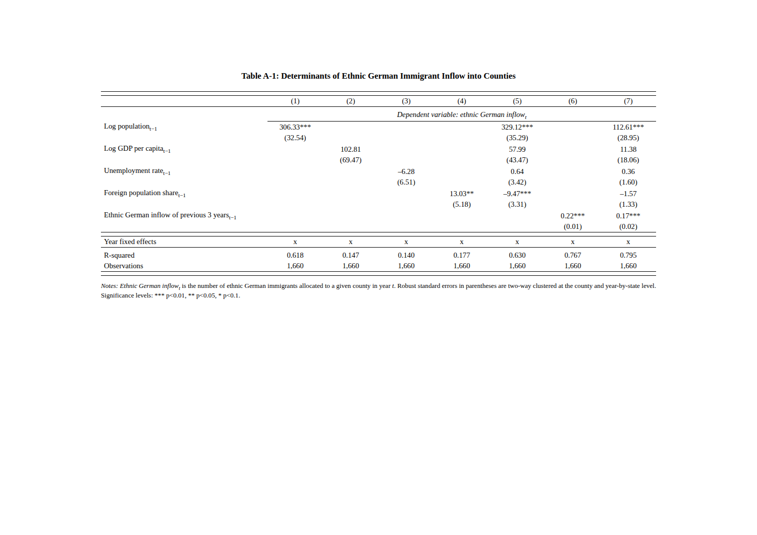Table A-1: Determinants of Ethnic German Immigrant Inflow into Counties
| | (1) | (2) | (3) | (4) | (5) | (6) | (7) |
| | Dependent variable: ethnic German inflow t |
| Log population t−1 | 306.33*** | | | | 329.12*** | | 112.61*** |
| | (32.54) | | | | (35.29) | | (28.95) |
| Log GDP per capita t−1 | | 102.81 | | | 57.99 | | 11.38 |
| | | (69.47) | | | (43.47) | | (18.06) |
| Unemployment rate t−1 | | | –6.28 | | 0.64 | | 0.36 |
| | | | (6.51) | | (3.42) | | (1.60) |
| Foreign population share t−1 | | | | 13.03** | –9.47*** | | –1.57 |
| | | | | (5.18) | (3.31) | | (1.33) |
| Ethnic German inflow of previous 3 years t−1 | | | | | | 0.22*** | 0.17*** |
| | | | | | | (0.01) | (0.02) |
| Year fixed effects | x | x | x | x | x | x | x |
| R-squared | 0.618 | 0.147 | 0.140 | 0.177 | 0.630 | 0.767 | 0.795 |
| Observations | 1,660 | 1,660 | 1,660 | 1,660 | 1,660 | 1,660 | 1,660 |
Notes: Ethnic German inflowt is the number of ethnic German immigrants allocated to a given county in year t. Robust standard errors in parentheses are two-way clustered at the county and year-by-state level. Significance levels: *** p<0.01, ** p<0.05, * p<0.1.